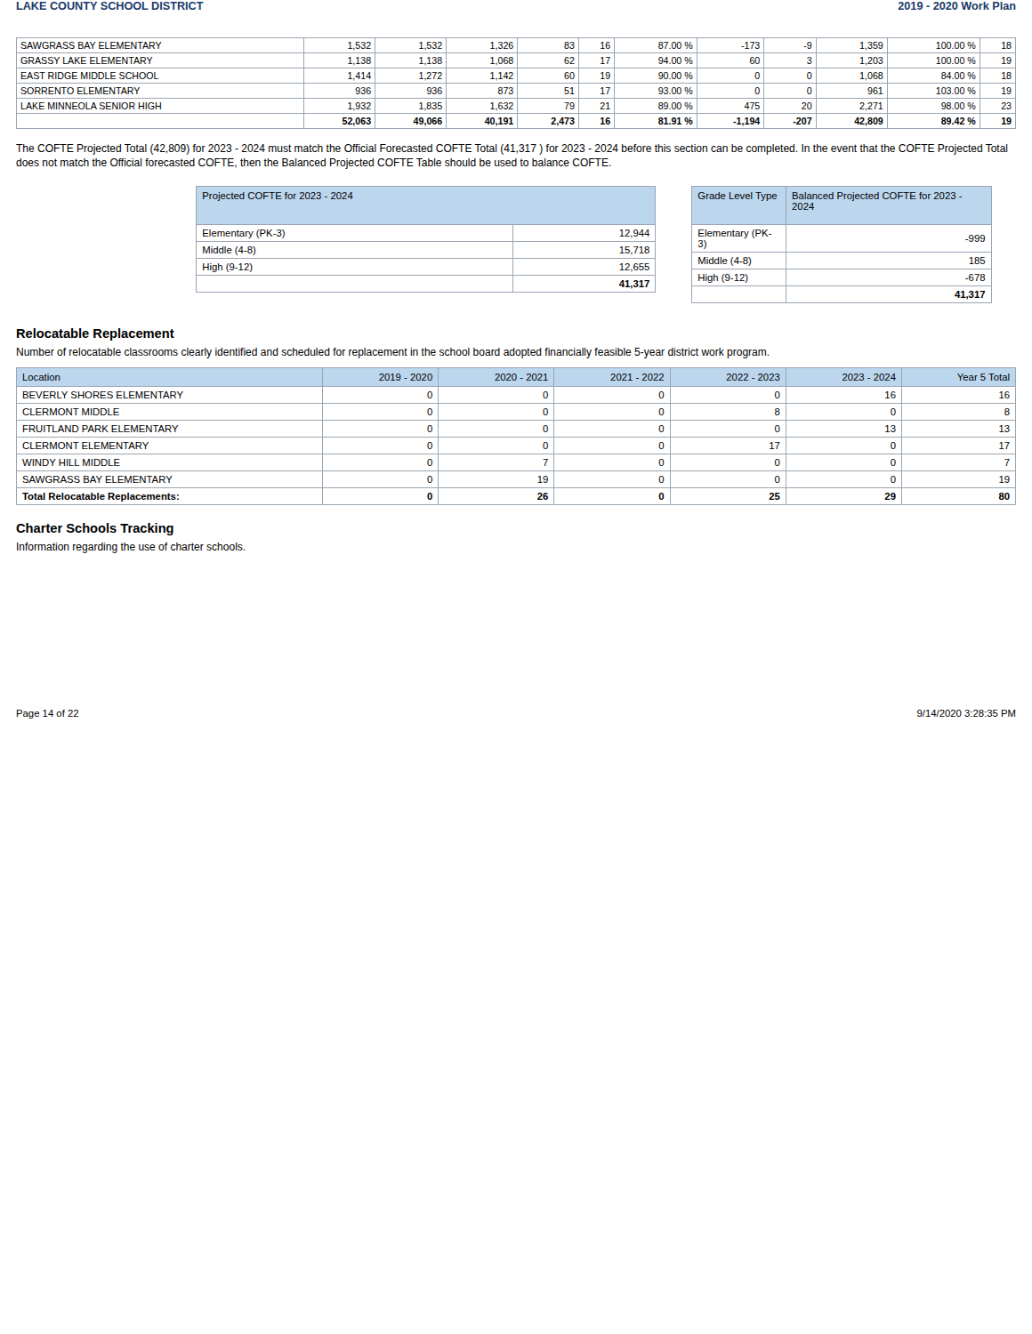LAKE COUNTY SCHOOL DISTRICT
2019 - 2020 Work Plan
| SAWGRASS BAY ELEMENTARY | 1,532 | 1,532 | 1,326 | 83 | 16 | 87.00 % | -173 | -9 | 1,359 | 100.00 % | 18 |
| GRASSY LAKE ELEMENTARY | 1,138 | 1,138 | 1,068 | 62 | 17 | 94.00 % | 60 | 3 | 1,203 | 100.00 % | 19 |
| EAST RIDGE MIDDLE SCHOOL | 1,414 | 1,272 | 1,142 | 60 | 19 | 90.00 % | 0 | 0 | 1,068 | 84.00 % | 18 |
| SORRENTO ELEMENTARY | 936 | 936 | 873 | 51 | 17 | 93.00 % | 0 | 0 | 961 | 103.00 % | 19 |
| LAKE MINNEOLA SENIOR HIGH | 1,932 | 1,835 | 1,632 | 79 | 21 | 89.00 % | 475 | 20 | 2,271 | 98.00 % | 23 |
| | 52,063 | 49,066 | 40,191 | 2,473 | 16 | 81.91 % | -1,194 | -207 | 42,809 | 89.42 % | 19 |
The COFTE Projected Total (42,809) for 2023 - 2024 must match the Official Forecasted COFTE Total (41,317 ) for 2023 - 2024 before this section can be completed. In the event that the COFTE Projected Total does not match the Official forecasted COFTE, then the Balanced Projected COFTE Table should be used to balance COFTE.
| Projected COFTE for 2023 - 2024 |
| --- |
| Elementary (PK-3) | 12,944 |
| Middle (4-8) | 15,718 |
| High (9-12) | 12,655 |
| | 41,317 |
| Grade Level Type | Balanced Projected COFTE for 2023 - 2024 |
| --- | --- |
| Elementary (PK-3) | -999 |
| Middle (4-8) | 185 |
| High (9-12) | -678 |
| | 41,317 |
Relocatable Replacement
Number of relocatable classrooms clearly identified and scheduled for replacement in the school board adopted financially feasible 5-year district work program.
| Location | 2019 - 2020 | 2020 - 2021 | 2021 - 2022 | 2022 - 2023 | 2023 - 2024 | Year 5 Total |
| --- | --- | --- | --- | --- | --- | --- |
| BEVERLY SHORES ELEMENTARY | 0 | 0 | 0 | 0 | 16 | 16 |
| CLERMONT MIDDLE | 0 | 0 | 0 | 8 | 0 | 8 |
| FRUITLAND PARK ELEMENTARY | 0 | 0 | 0 | 0 | 13 | 13 |
| CLERMONT ELEMENTARY | 0 | 0 | 0 | 17 | 0 | 17 |
| WINDY HILL MIDDLE | 0 | 7 | 0 | 0 | 0 | 7 |
| SAWGRASS BAY ELEMENTARY | 0 | 19 | 0 | 0 | 0 | 19 |
| Total Relocatable Replacements: | 0 | 26 | 0 | 25 | 29 | 80 |
Charter Schools Tracking
Information regarding the use of charter schools.
Page 14 of 22
9/14/2020 3:28:35 PM